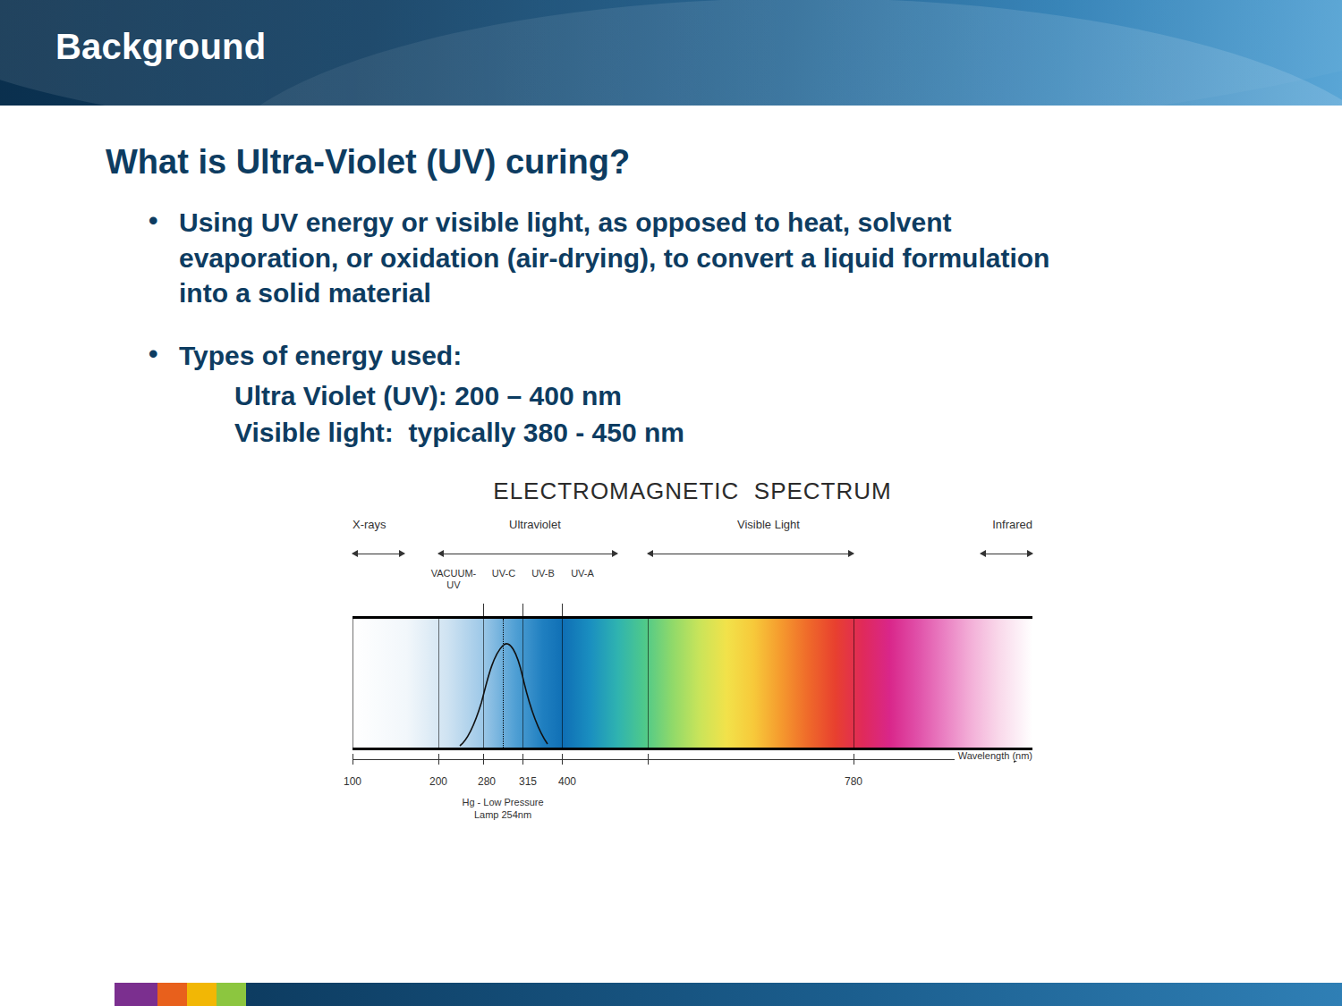Background
What is Ultra-Violet (UV) curing?
Using UV energy or visible light, as opposed to heat, solvent evaporation, or oxidation (air-drying), to convert a liquid formulation into a solid material
Types of energy used:
Ultra Violet (UV): 200 – 400 nm
Visible light: typically 380 - 450 nm
ELECTROMAGNETIC SPECTRUM
X-rays Ultraviolet Visible Light Infrared
VACUUM-
UV UV-C UV-B UV-A
Wavelength (nm)
100 200 280 315 400 780
Hg - Low Pressure
Lamp 254nm